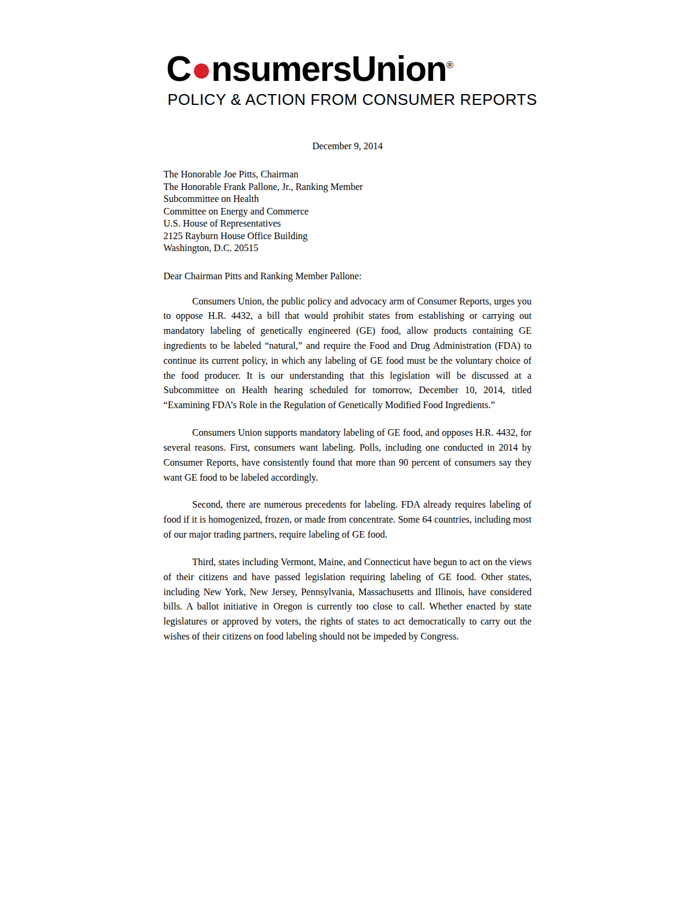C●nsumersUnion®
POLICY & ACTION FROM CONSUMER REPORTS
December 9, 2014
The Honorable Joe Pitts, Chairman
The Honorable Frank Pallone, Jr., Ranking Member
Subcommittee on Health
Committee on Energy and Commerce
U.S. House of Representatives
2125 Rayburn House Office Building
Washington, D.C. 20515
Dear Chairman Pitts and Ranking Member Pallone:
Consumers Union, the public policy and advocacy arm of Consumer Reports, urges you to oppose H.R. 4432, a bill that would prohibit states from establishing or carrying out mandatory labeling of genetically engineered (GE) food, allow products containing GE ingredients to be labeled “natural,” and require the Food and Drug Administration (FDA) to continue its current policy, in which any labeling of GE food must be the voluntary choice of the food producer. It is our understanding that this legislation will be discussed at a Subcommittee on Health hearing scheduled for tomorrow, December 10, 2014, titled “Examining FDA’s Role in the Regulation of Genetically Modified Food Ingredients.”
Consumers Union supports mandatory labeling of GE food, and opposes H.R. 4432, for several reasons. First, consumers want labeling. Polls, including one conducted in 2014 by Consumer Reports, have consistently found that more than 90 percent of consumers say they want GE food to be labeled accordingly.
Second, there are numerous precedents for labeling. FDA already requires labeling of food if it is homogenized, frozen, or made from concentrate. Some 64 countries, including most of our major trading partners, require labeling of GE food.
Third, states including Vermont, Maine, and Connecticut have begun to act on the views of their citizens and have passed legislation requiring labeling of GE food. Other states, including New York, New Jersey, Pennsylvania, Massachusetts and Illinois, have considered bills. A ballot initiative in Oregon is currently too close to call. Whether enacted by state legislatures or approved by voters, the rights of states to act democratically to carry out the wishes of their citizens on food labeling should not be impeded by Congress.